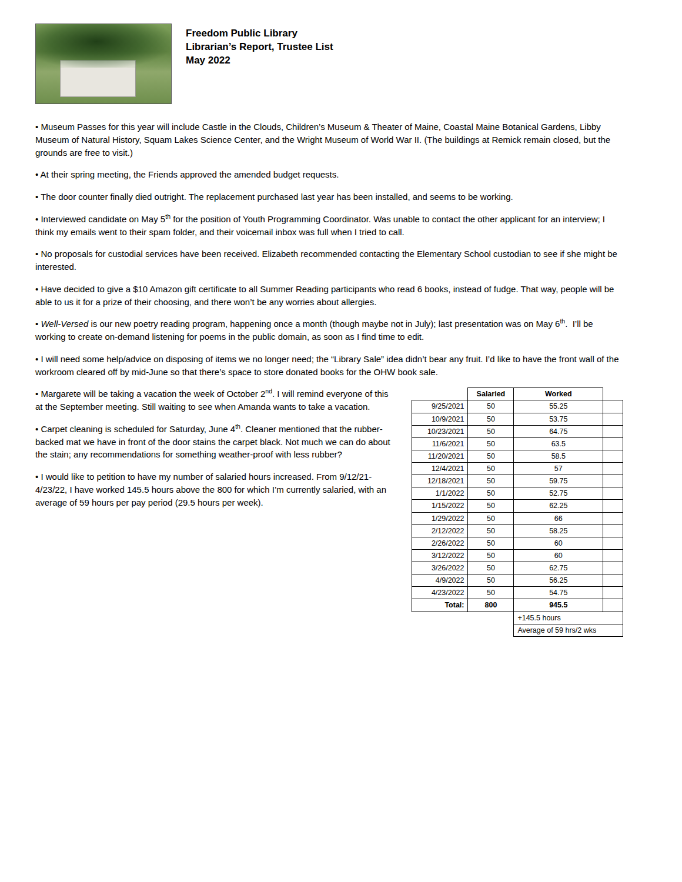Freedom Public Library
Librarian’s Report, Trustee List
May 2022
• Museum Passes for this year will include Castle in the Clouds, Children’s Museum & Theater of Maine, Coastal Maine Botanical Gardens, Libby Museum of Natural History, Squam Lakes Science Center, and the Wright Museum of World War II. (The buildings at Remick remain closed, but the grounds are free to visit.)
• At their spring meeting, the Friends approved the amended budget requests.
• The door counter finally died outright. The replacement purchased last year has been installed, and seems to be working.
• Interviewed candidate on May 5th for the position of Youth Programming Coordinator. Was unable to contact the other applicant for an interview; I think my emails went to their spam folder, and their voicemail inbox was full when I tried to call.
• No proposals for custodial services have been received. Elizabeth recommended contacting the Elementary School custodian to see if she might be interested.
• Have decided to give a $10 Amazon gift certificate to all Summer Reading participants who read 6 books, instead of fudge. That way, people will be able to us it for a prize of their choosing, and there won’t be any worries about allergies.
• Well-Versed is our new poetry reading program, happening once a month (though maybe not in July); last presentation was on May 6th. I’ll be working to create on-demand listening for poems in the public domain, as soon as I find time to edit.
• I will need some help/advice on disposing of items we no longer need; the “Library Sale” idea didn’t bear any fruit. I’d like to have the front wall of the workroom cleared off by mid-June so that there’s space to store donated books for the OHW book sale.
| | Salaried | Worked | |
| 9/25/2021 | 50 | 55.25 | |
| 10/9/2021 | 50 | 53.75 | |
| 10/23/2021 | 50 | 64.75 | |
| 11/6/2021 | 50 | 63.5 | |
| 11/20/2021 | 50 | 58.5 | |
| 12/4/2021 | 50 | 57 | |
| 12/18/2021 | 50 | 59.75 | |
| 1/1/2022 | 50 | 52.75 | |
| 1/15/2022 | 50 | 62.25 | |
| 1/29/2022 | 50 | 66 | |
| 2/12/2022 | 50 | 58.25 | |
| 2/26/2022 | 50 | 60 | |
| 3/12/2022 | 50 | 60 | |
| 3/26/2022 | 50 | 62.75 | |
| 4/9/2022 | 50 | 56.25 | |
| 4/23/2022 | 50 | 54.75 | |
| Total: | 800 | 945.5 | |
| | | +145.5 hours |
| | | Average of 59 hrs/2 wks |
• Margarete will be taking a vacation the week of October 2nd. I will remind everyone of this at the September meeting. Still waiting to see when Amanda wants to take a vacation.
• Carpet cleaning is scheduled for Saturday, June 4th. Cleaner mentioned that the rubber-backed mat we have in front of the door stains the carpet black. Not much we can do about the stain; any recommendations for something weather-proof with less rubber?
• I would like to petition to have my number of salaried hours increased. From 9/12/21-4/23/22, I have worked 145.5 hours above the 800 for which I’m currently salaried, with an average of 59 hours per pay period (29.5 hours per week).